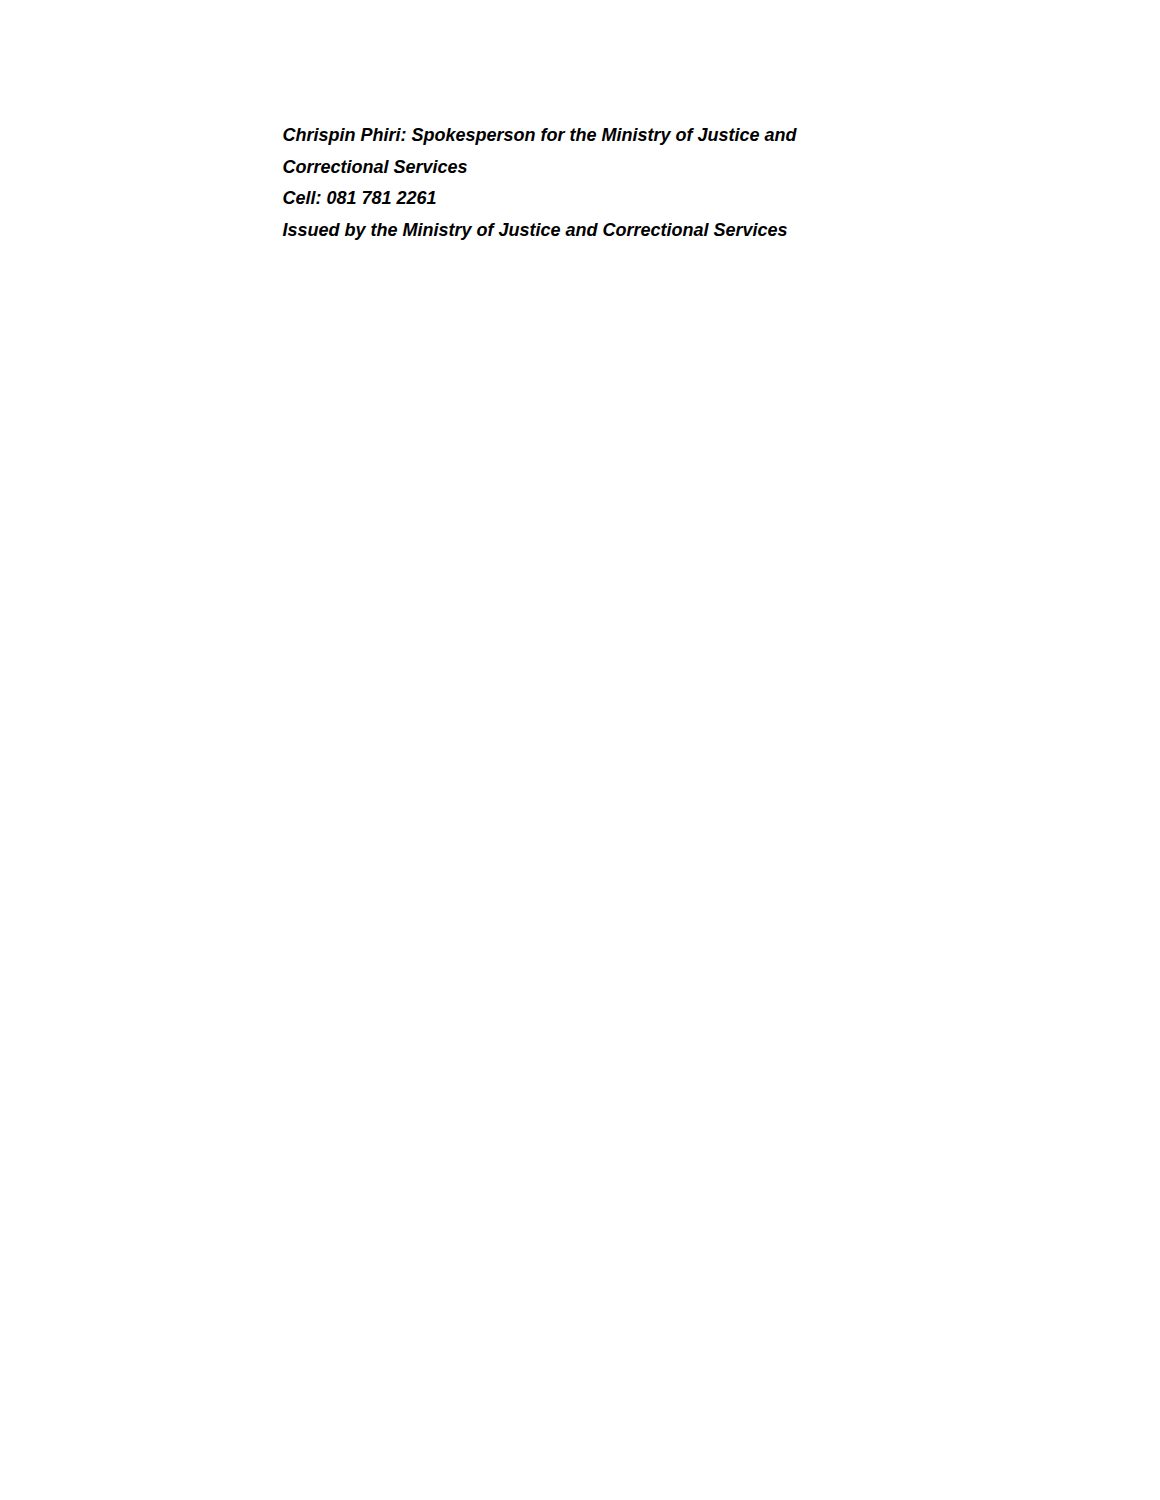Chrispin Phiri: Spokesperson for the Ministry of Justice and Correctional Services
Cell: 081 781 2261
Issued by the Ministry of Justice and Correctional Services